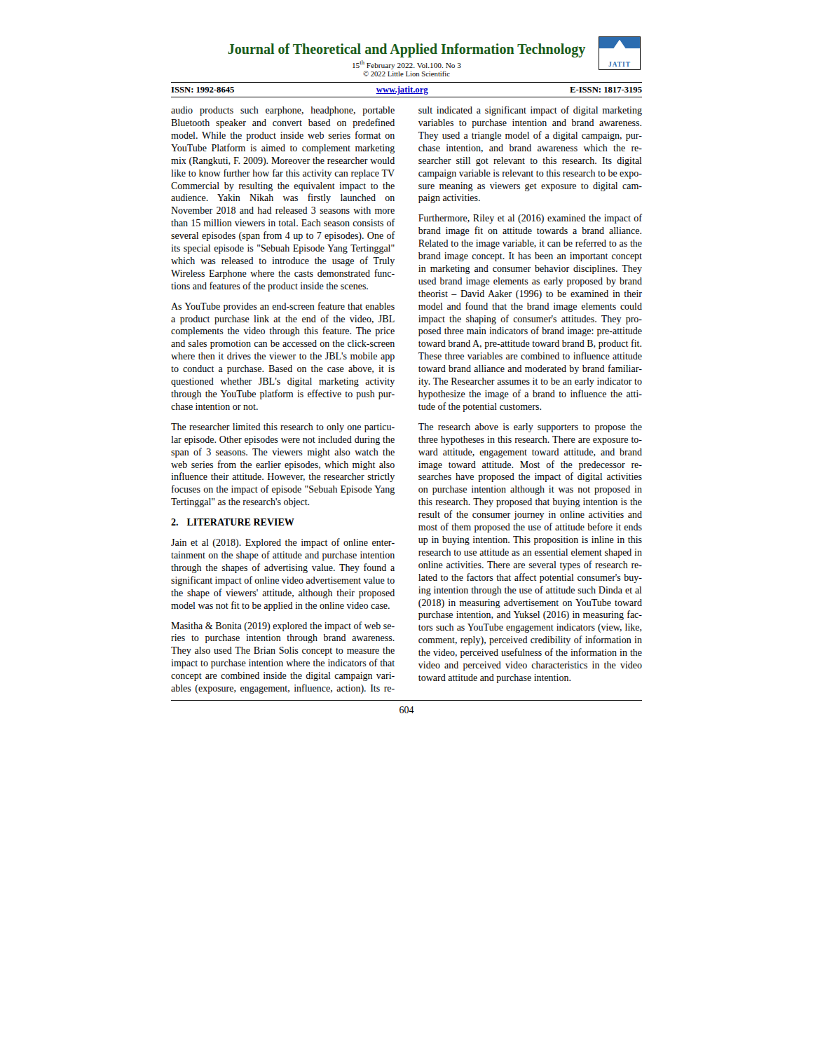JATIT
Journal of Theoretical and Applied Information Technology
15th February 2022. Vol.100. No 3
© 2022 Little Lion Scientific
ISSN: 1992-8645 www.jatit.org E-ISSN: 1817-3195
audio products such earphone, headphone, portable Bluetooth speaker and convert based on predefined model. While the product inside web series format on YouTube Platform is aimed to complement marketing mix (Rangkuti, F. 2009). Moreover the researcher would like to know further how far this activity can replace TV Commercial by resulting the equivalent impact to the audience. Yakin Nikah was firstly launched on November 2018 and had released 3 seasons with more than 15 million viewers in total. Each season consists of several episodes (span from 4 up to 7 episodes). One of its special episode is "Sebuah Episode Yang Tertinggal" which was released to introduce the usage of Truly Wireless Earphone where the casts demonstrated functions and features of the product inside the scenes.
As YouTube provides an end-screen feature that enables a product purchase link at the end of the video, JBL complements the video through this feature. The price and sales promotion can be accessed on the click-screen where then it drives the viewer to the JBL's mobile app to conduct a purchase. Based on the case above, it is questioned whether JBL's digital marketing activity through the YouTube platform is effective to push purchase intention or not.
The researcher limited this research to only one particular episode. Other episodes were not included during the span of 3 seasons. The viewers might also watch the web series from the earlier episodes, which might also influence their attitude. However, the researcher strictly focuses on the impact of episode "Sebuah Episode Yang Tertinggal" as the research's object.
2. LITERATURE REVIEW
Jain et al (2018). Explored the impact of online entertainment on the shape of attitude and purchase intention through the shapes of advertising value. They found a significant impact of online video advertisement value to the shape of viewers' attitude, although their proposed model was not fit to be applied in the online video case.
Masitha & Bonita (2019) explored the impact of web series to purchase intention through brand awareness. They also used The Brian Solis concept to measure the impact to purchase intention where the indicators of that concept are combined inside the digital campaign variables (exposure, engagement, influence, action). Its result indicated a significant impact of digital marketing variables to purchase intention and brand awareness. They used a triangle model of a digital campaign, purchase intention, and brand awareness which the researcher still got relevant to this research. Its digital campaign variable is relevant to this research to be exposure meaning as viewers get exposure to digital campaign activities.
Furthermore, Riley et al (2016) examined the impact of brand image fit on attitude towards a brand alliance. Related to the image variable, it can be referred to as the brand image concept. It has been an important concept in marketing and consumer behavior disciplines. They used brand image elements as early proposed by brand theorist – David Aaker (1996) to be examined in their model and found that the brand image elements could impact the shaping of consumer's attitudes. They proposed three main indicators of brand image: pre-attitude toward brand A, pre-attitude toward brand B, product fit. These three variables are combined to influence attitude toward brand alliance and moderated by brand familiarity. The Researcher assumes it to be an early indicator to hypothesize the image of a brand to influence the attitude of the potential customers.
The research above is early supporters to propose the three hypotheses in this research. There are exposure toward attitude, engagement toward attitude, and brand image toward attitude. Most of the predecessor researches have proposed the impact of digital activities on purchase intention although it was not proposed in this research. They proposed that buying intention is the result of the consumer journey in online activities and most of them proposed the use of attitude before it ends up in buying intention. This proposition is inline in this research to use attitude as an essential element shaped in online activities. There are several types of research related to the factors that affect potential consumer's buying intention through the use of attitude such Dinda et al (2018) in measuring advertisement on YouTube toward purchase intention, and Yuksel (2016) in measuring factors such as YouTube engagement indicators (view, like, comment, reply), perceived credibility of information in the video, perceived usefulness of the information in the video and perceived video characteristics in the video toward attitude and purchase intention.
604